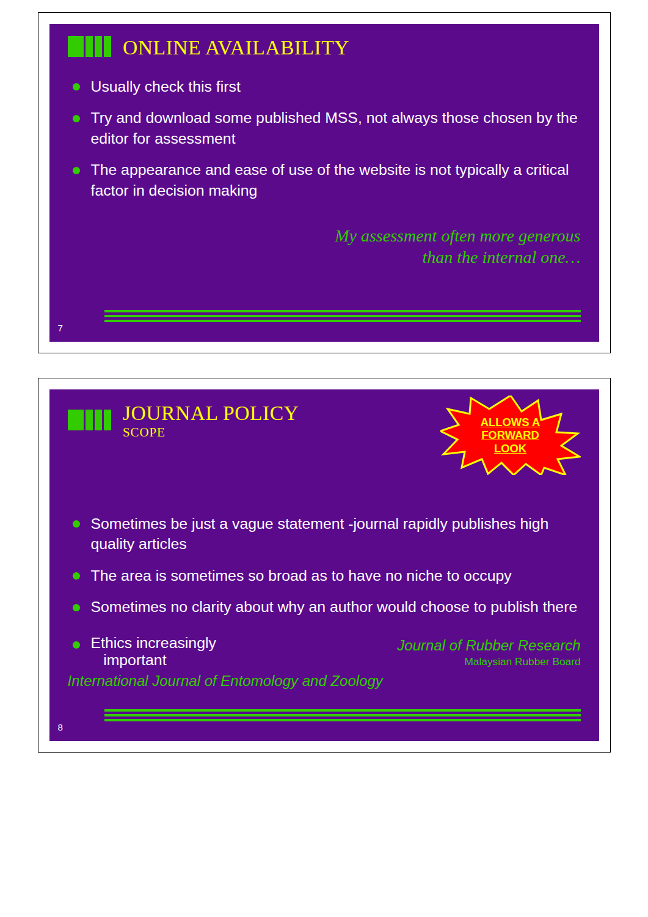ONLINE AVAILABILITY
Usually check this first
Try and download some published MSS, not always those chosen by the editor for assessment
The appearance and ease of use of the website is not typically a critical factor in decision making
My assessment often more generous
than the internal one…
7
JOURNAL POLICYSCOPE
ALLOWS A
FORWARD
LOOK
Sometimes be just a vague statement -journal rapidly publishes high quality articles
The area is sometimes so broad as to have no niche to occupy
Sometimes no clarity about why an author would choose to publish there
Ethics increasingly
important
Journal of Rubber Research Malaysian Rubber Board
International Journal of Entomology and Zoology
8